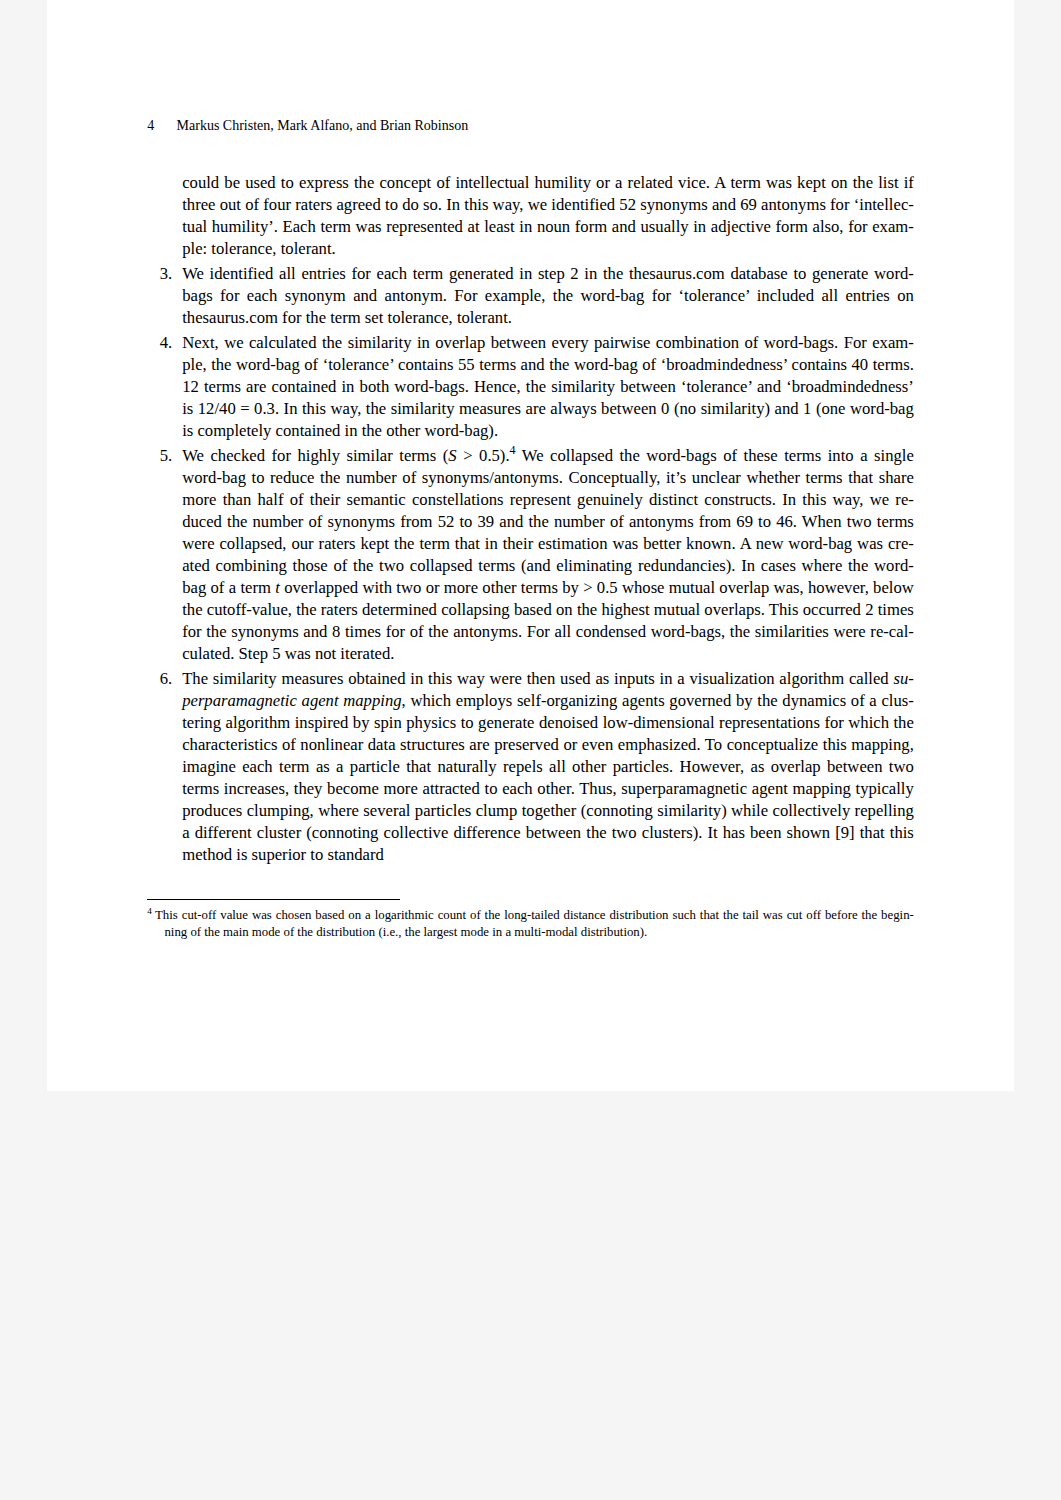4 Markus Christen, Mark Alfano, and Brian Robinson
could be used to express the concept of intellectual humility or a related vice. A term was kept on the list if three out of four raters agreed to do so. In this way, we identified 52 synonyms and 69 antonyms for ‘intellectual humility’. Each term was represented at least in noun form and usually in adjective form also, for example: tolerance, tolerant.
We identified all entries for each term generated in step 2 in the thesaurus.com database to generate word-bags for each synonym and antonym. For example, the word-bag for ‘tolerance’ included all entries on thesaurus.com for the term set tolerance, tolerant.
Next, we calculated the similarity in overlap between every pairwise combination of word-bags. For example, the word-bag of ‘tolerance’ contains 55 terms and the word-bag of ‘broadmindedness’ contains 40 terms. 12 terms are contained in both word-bags. Hence, the similarity between ‘tolerance’ and ‘broadmindedness’ is 12/40 = 0.3. In this way, the similarity measures are always between 0 (no similarity) and 1 (one word-bag is completely contained in the other word-bag).
We checked for highly similar terms (S > 0.5).4 We collapsed the word-bags of these terms into a single word-bag to reduce the number of synonyms/antonyms. Conceptually, it’s unclear whether terms that share more than half of their semantic constellations represent genuinely distinct constructs. In this way, we reduced the number of synonyms from 52 to 39 and the number of antonyms from 69 to 46. When two terms were collapsed, our raters kept the term that in their estimation was better known. A new word-bag was created combining those of the two collapsed terms (and eliminating redundancies). In cases where the word-bag of a term t overlapped with two or more other terms by > 0.5 whose mutual overlap was, however, below the cutoff-value, the raters determined collapsing based on the highest mutual overlaps. This occurred 2 times for the synonyms and 8 times for of the antonyms. For all condensed word-bags, the similarities were re-calculated. Step 5 was not iterated.
The similarity measures obtained in this way were then used as inputs in a visualization algorithm called superparamagnetic agent mapping, which employs self-organizing agents governed by the dynamics of a clustering algorithm inspired by spin physics to generate denoised low-dimensional representations for which the characteristics of nonlinear data structures are preserved or even emphasized. To conceptualize this mapping, imagine each term as a particle that naturally repels all other particles. However, as overlap between two terms increases, they become more attracted to each other. Thus, superparamagnetic agent mapping typically produces clumping, where several particles clump together (connoting similarity) while collectively repelling a different cluster (connoting collective difference between the two clusters). It has been shown [9] that this method is superior to standard
4This cut-off value was chosen based on a logarithmic count of the long-tailed distance distribution such that the tail was cut off before the beginning of the main mode of the distribution (i.e., the largest mode in a multi-modal distribution).